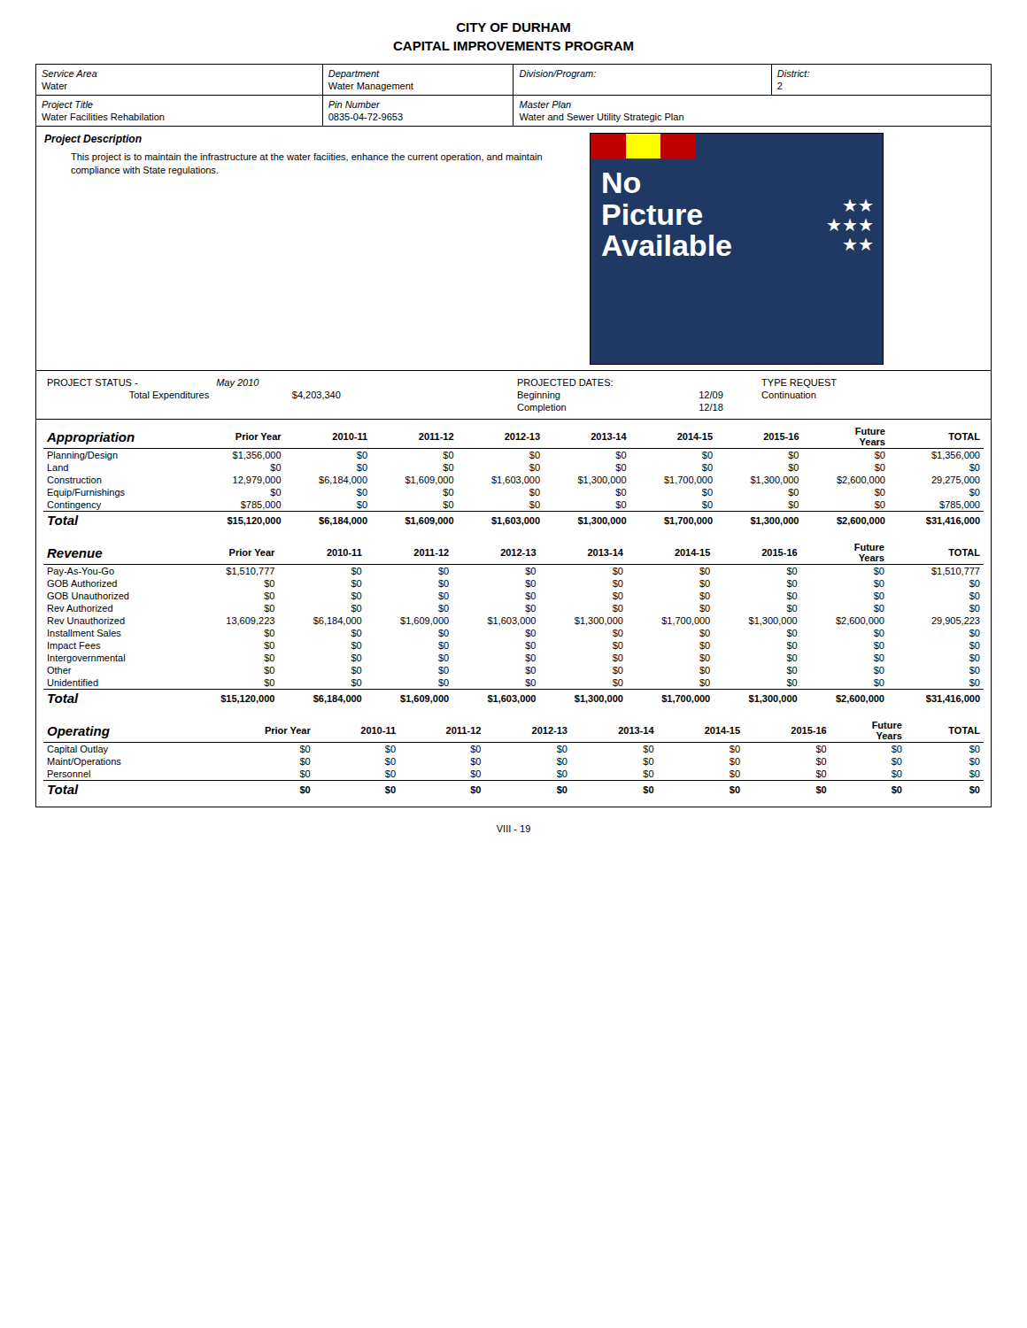CITY OF DURHAM
CAPITAL IMPROVEMENTS PROGRAM
| Service Area Water | Department Water Management | Division/Program: | District: 2 |
| Project Title Water Facilities Rehabilation | Pin Number 0835-04-72-9653 | Master Plan Water and Sewer Utility Strategic Plan |
| Project Description This project is to maintain the infrastructure at the water faciities, enhance the current operation, and maintain compliance with State regulations. | No Picture Available ★★ ★★★ ★★ |
| PROJECT STATUS - | May 2010 | | PROJECTED DATES: | | TYPE REQUEST | |
| Total Expenditures | $4,203,340 | | Beginning | 12/09 | Continuation | |
| | | | Completion | 12/18 | | |
| Appropriation | Prior Year | 2010-11 | 2011-12 | 2012-13 | 2013-14 | 2014-15 | 2015-16 | Future Years | TOTAL |
| --- | --- | --- | --- | --- | --- | --- | --- | --- | --- |
| Planning/Design | $1,356,000 | $0 | $0 | $0 | $0 | $0 | $0 | $0 | $1,356,000 |
| Land | $0 | $0 | $0 | $0 | $0 | $0 | $0 | $0 | $0 |
| Construction | 12,979,000 | $6,184,000 | $1,609,000 | $1,603,000 | $1,300,000 | $1,700,000 | $1,300,000 | $2,600,000 | 29,275,000 |
| Equip/Furnishings | $0 | $0 | $0 | $0 | $0 | $0 | $0 | $0 | $0 |
| Contingency | $785,000 | $0 | $0 | $0 | $0 | $0 | $0 | $0 | $785,000 |
| Total | $15,120,000 | $6,184,000 | $1,609,000 | $1,603,000 | $1,300,000 | $1,700,000 | $1,300,000 | $2,600,000 | $31,416,000 |
| Revenue | Prior Year | 2010-11 | 2011-12 | 2012-13 | 2013-14 | 2014-15 | 2015-16 | Future Years | TOTAL |
| --- | --- | --- | --- | --- | --- | --- | --- | --- | --- |
| Pay-As-You-Go | $1,510,777 | $0 | $0 | $0 | $0 | $0 | $0 | $0 | $1,510,777 |
| GOB Authorized | $0 | $0 | $0 | $0 | $0 | $0 | $0 | $0 | $0 |
| GOB Unauthorized | $0 | $0 | $0 | $0 | $0 | $0 | $0 | $0 | $0 |
| Rev Authorized | $0 | $0 | $0 | $0 | $0 | $0 | $0 | $0 | $0 |
| Rev Unauthorized | 13,609,223 | $6,184,000 | $1,609,000 | $1,603,000 | $1,300,000 | $1,700,000 | $1,300,000 | $2,600,000 | 29,905,223 |
| Installment Sales | $0 | $0 | $0 | $0 | $0 | $0 | $0 | $0 | $0 |
| Impact Fees | $0 | $0 | $0 | $0 | $0 | $0 | $0 | $0 | $0 |
| Intergovernmental | $0 | $0 | $0 | $0 | $0 | $0 | $0 | $0 | $0 |
| Other | $0 | $0 | $0 | $0 | $0 | $0 | $0 | $0 | $0 |
| Unidentified | $0 | $0 | $0 | $0 | $0 | $0 | $0 | $0 | $0 |
| Total | $15,120,000 | $6,184,000 | $1,609,000 | $1,603,000 | $1,300,000 | $1,700,000 | $1,300,000 | $2,600,000 | $31,416,000 |
| Operating | Prior Year | 2010-11 | 2011-12 | 2012-13 | 2013-14 | 2014-15 | 2015-16 | Future Years | TOTAL |
| --- | --- | --- | --- | --- | --- | --- | --- | --- | --- |
| Capital Outlay | $0 | $0 | $0 | $0 | $0 | $0 | $0 | $0 | $0 |
| Maint/Operations | $0 | $0 | $0 | $0 | $0 | $0 | $0 | $0 | $0 |
| Personnel | $0 | $0 | $0 | $0 | $0 | $0 | $0 | $0 | $0 |
| Total | $0 | $0 | $0 | $0 | $0 | $0 | $0 | $0 | $0 |
VIII - 19